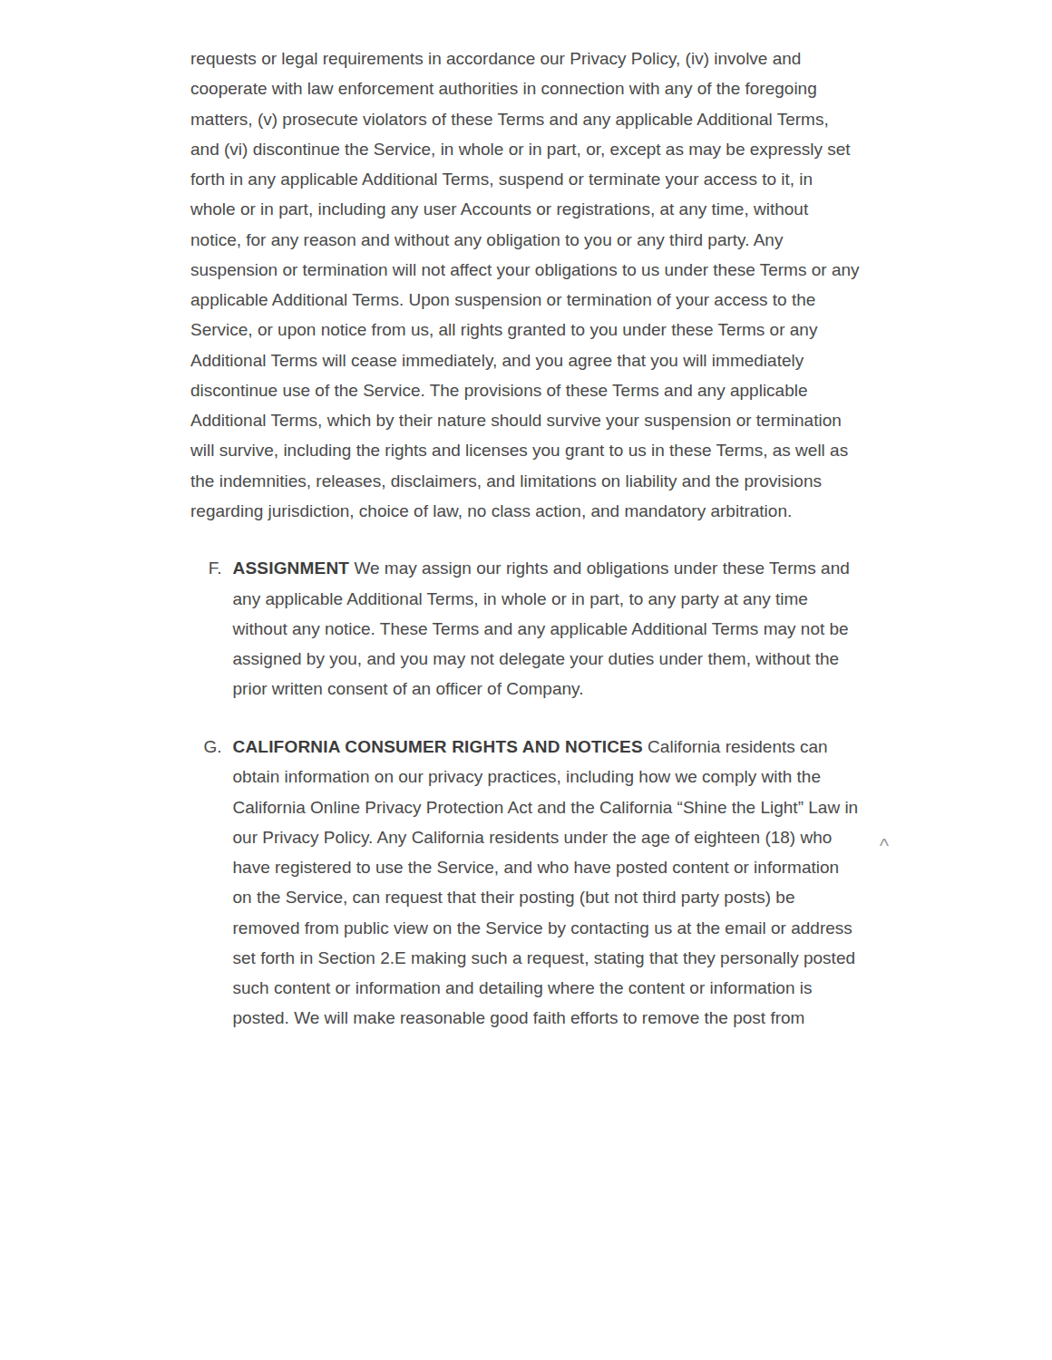requests or legal requirements in accordance our Privacy Policy, (iv) involve and cooperate with law enforcement authorities in connection with any of the foregoing matters, (v) prosecute violators of these Terms and any applicable Additional Terms, and (vi) discontinue the Service, in whole or in part, or, except as may be expressly set forth in any applicable Additional Terms, suspend or terminate your access to it, in whole or in part, including any user Accounts or registrations, at any time, without notice, for any reason and without any obligation to you or any third party. Any suspension or termination will not affect your obligations to us under these Terms or any applicable Additional Terms. Upon suspension or termination of your access to the Service, or upon notice from us, all rights granted to you under these Terms or any Additional Terms will cease immediately, and you agree that you will immediately discontinue use of the Service. The provisions of these Terms and any applicable Additional Terms, which by their nature should survive your suspension or termination will survive, including the rights and licenses you grant to us in these Terms, as well as the indemnities, releases, disclaimers, and limitations on liability and the provisions regarding jurisdiction, choice of law, no class action, and mandatory arbitration.
ASSIGNMENT We may assign our rights and obligations under these Terms and any applicable Additional Terms, in whole or in part, to any party at any time without any notice. These Terms and any applicable Additional Terms may not be assigned by you, and you may not delegate your duties under them, without the prior written consent of an officer of Company.
CALIFORNIA CONSUMER RIGHTS AND NOTICES California residents can obtain information on our privacy practices, including how we comply with the California Online Privacy Protection Act and the California “Shine the Light” Law in our Privacy Policy. Any California residents under the age of eighteen (18) who have registered to use the Service, and who have posted content or information on the Service, can request that their posting (but not third party posts) be removed from public view on the Service by contacting us at the email or address set forth in Section 2.E making such a request, stating that they personally posted such content or information and detailing where the content or information is posted. We will make reasonable good faith efforts to remove the post from
^